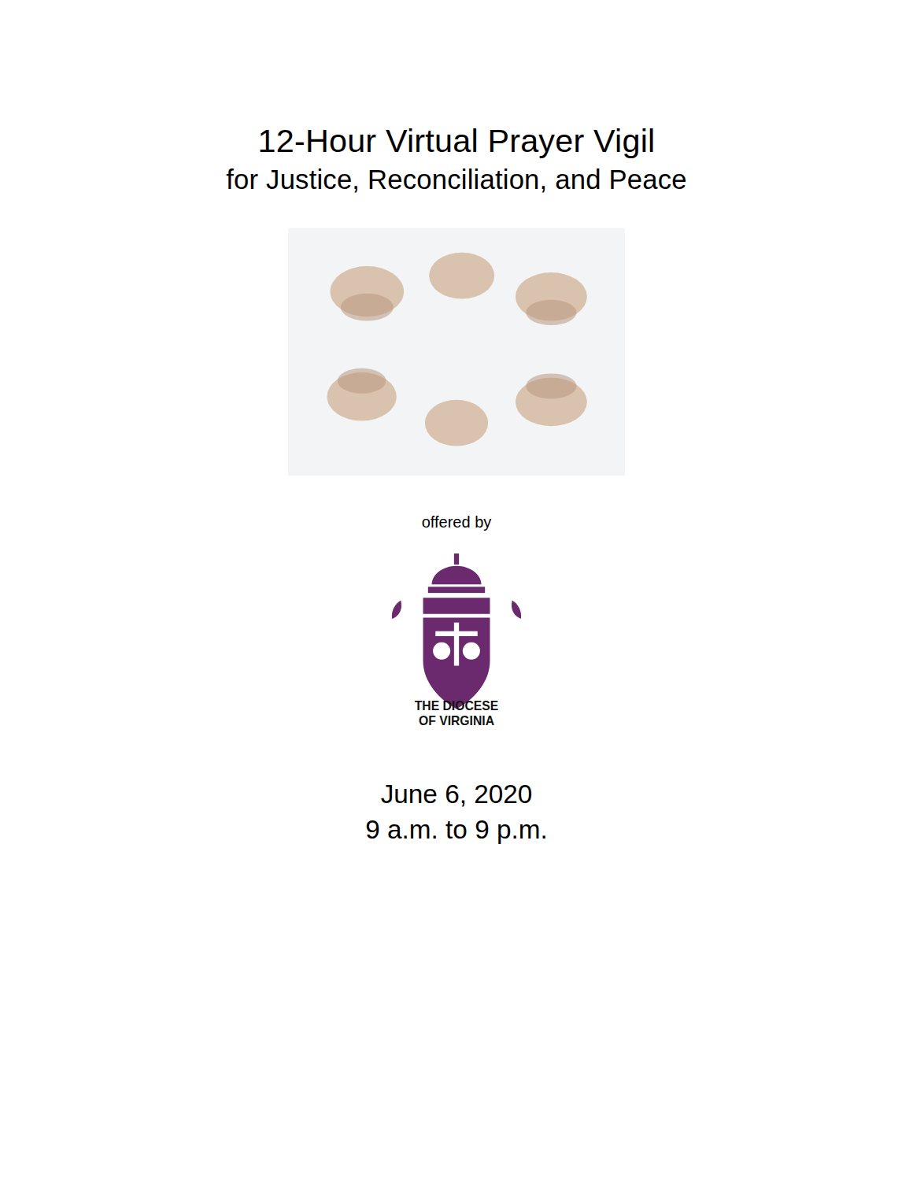12-Hour Virtual Prayer Vigil for Justice, Reconciliation, and Peace
offered by
June 6, 2020 9 a.m. to 9 p.m.